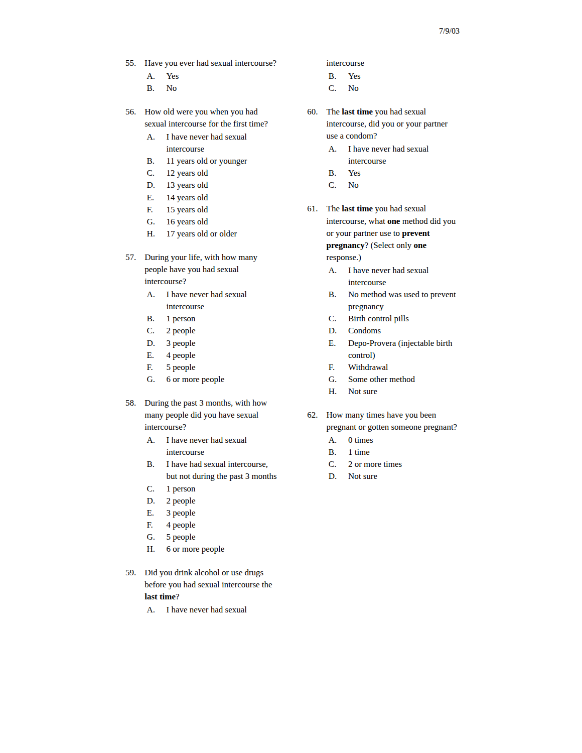7/9/03
55.
Have you ever had sexual intercourse?
A. Yes
B. No
56.
How old were you when you had sexual intercourse for the first time?
A. I have never had sexual intercourse
B. 11 years old or younger
C. 12 years old
D. 13 years old
E. 14 years old
F. 15 years old
G. 16 years old
H. 17 years old or older
57.
During your life, with how many people have you had sexual intercourse?
A. I have never had sexual intercourse
B. 1 person
C. 2 people
D. 3 people
E. 4 people
F. 5 people
G. 6 or more people
58.
During the past 3 months, with how many people did you have sexual intercourse?
A. I have never had sexual intercourse
B. I have had sexual intercourse, but not during the past 3 months
C. 1 person
D. 2 people
E. 3 people
F. 4 people
G. 5 people
H. 6 or more people
59.
Did you drink alcohol or use drugs before you had sexual intercourse the last time?
A. I have never had sexual
intercourse
B. Yes
C. No
60.
The last time you had sexual intercourse, did you or your partner use a condom?
A. I have never had sexual intercourse
B. Yes
C. No
61.
The last time you had sexual intercourse, what one method did you or your partner use to prevent pregnancy? (Select only one response.)
A. I have never had sexual intercourse
B. No method was used to prevent pregnancy
C. Birth control pills
D. Condoms
E. Depo-Provera (injectable birth control)
F. Withdrawal
G. Some other method
H. Not sure
62.
How many times have you been pregnant or gotten someone pregnant?
A. 0 times
B. 1 time
C. 2 or more times
D. Not sure